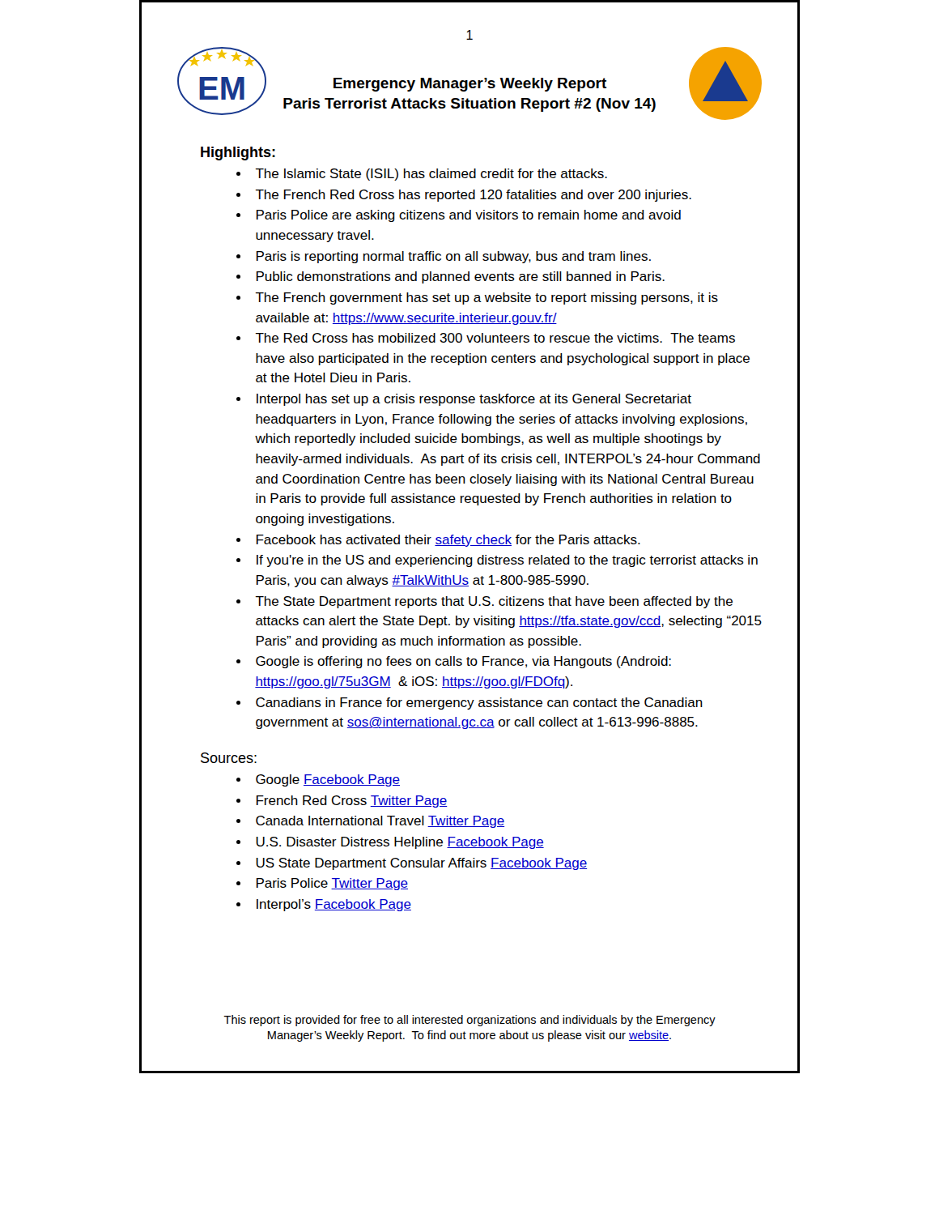1
EM
Emergency Manager’s Weekly Report
Paris Terrorist Attacks Situation Report #2 (Nov 14)
Highlights:
The Islamic State (ISIL) has claimed credit for the attacks.
The French Red Cross has reported 120 fatalities and over 200 injuries.
Paris Police are asking citizens and visitors to remain home and avoid unnecessary travel.
Paris is reporting normal traffic on all subway, bus and tram lines.
Public demonstrations and planned events are still banned in Paris.
The French government has set up a website to report missing persons, it is available at: https://www.securite.interieur.gouv.fr/
The Red Cross has mobilized 300 volunteers to rescue the victims. The teams have also participated in the reception centers and psychological support in place at the Hotel Dieu in Paris.
Interpol has set up a crisis response taskforce at its General Secretariat headquarters in Lyon, France following the series of attacks involving explosions, which reportedly included suicide bombings, as well as multiple shootings by heavily-armed individuals. As part of its crisis cell, INTERPOL’s 24-hour Command and Coordination Centre has been closely liaising with its National Central Bureau in Paris to provide full assistance requested by French authorities in relation to ongoing investigations.
Facebook has activated their safety check for the Paris attacks.
If you're in the US and experiencing distress related to the tragic terrorist attacks in Paris, you can always #TalkWithUs at 1-800-985-5990.
The State Department reports that U.S. citizens that have been affected by the attacks can alert the State Dept. by visiting https://tfa.state.gov/ccd, selecting “2015 Paris” and providing as much information as possible.
Google is offering no fees on calls to France, via Hangouts (Android: https://goo.gl/75u3GM & iOS: https://goo.gl/FDOfq).
Canadians in France for emergency assistance can contact the Canadian government at sos@international.gc.ca or call collect at 1-613-996-8885.
Sources:
Google Facebook Page
French Red Cross Twitter Page
Canada International Travel Twitter Page
U.S. Disaster Distress Helpline Facebook Page
US State Department Consular Affairs Facebook Page
Paris Police Twitter Page
Interpol’s Facebook Page
This report is provided for free to all interested organizations and individuals by the Emergency Manager’s Weekly Report. To find out more about us please visit our website.